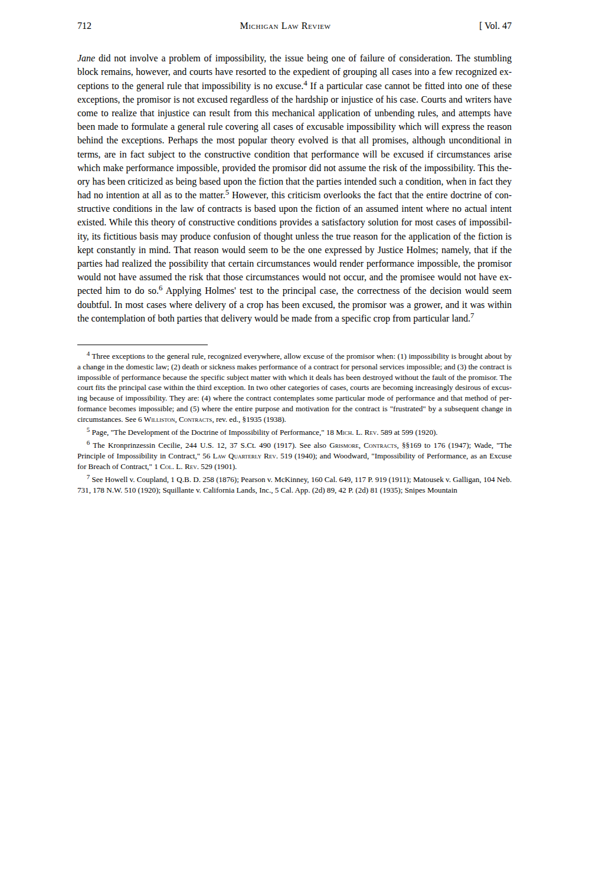712 Michigan Law Review [ Vol. 47
Jane did not involve a problem of impossibility, the issue being one of failure of consideration. The stumbling block remains, however, and courts have resorted to the expedient of grouping all cases into a few recognized exceptions to the general rule that impossibility is no excuse.4 If a particular case cannot be fitted into one of these exceptions, the promisor is not excused regardless of the hardship or injustice of his case. Courts and writers have come to realize that injustice can result from this mechanical application of unbending rules, and attempts have been made to formulate a general rule covering all cases of excusable impossibility which will express the reason behind the exceptions. Perhaps the most popular theory evolved is that all promises, although unconditional in terms, are in fact subject to the constructive condition that performance will be excused if circumstances arise which make performance impossible, provided the promisor did not assume the risk of the impossibility. This theory has been criticized as being based upon the fiction that the parties intended such a condition, when in fact they had no intention at all as to the matter.5 However, this criticism overlooks the fact that the entire doctrine of constructive conditions in the law of contracts is based upon the fiction of an assumed intent where no actual intent existed. While this theory of constructive conditions provides a satisfactory solution for most cases of impossibility, its fictitious basis may produce confusion of thought unless the true reason for the application of the fiction is kept constantly in mind. That reason would seem to be the one expressed by Justice Holmes; namely, that if the parties had realized the possibility that certain circumstances would render performance impossible, the promisor would not have assumed the risk that those circumstances would not occur, and the promisee would not have expected him to do so.6 Applying Holmes' test to the principal case, the correctness of the decision would seem doubtful. In most cases where delivery of a crop has been excused, the promisor was a grower, and it was within the contemplation of both parties that delivery would be made from a specific crop from particular land.7
4 Three exceptions to the general rule, recognized everywhere, allow excuse of the promisor when: (1) impossibility is brought about by a change in the domestic law; (2) death or sickness makes performance of a contract for personal services impossible; and (3) the contract is impossible of performance because the specific subject matter with which it deals has been destroyed without the fault of the promisor. The court fits the principal case within the third exception. In two other categories of cases, courts are becoming increasingly desirous of excusing because of impossibility. They are: (4) where the contract contemplates some particular mode of performance and that method of performance becomes impossible; and (5) where the entire purpose and motivation for the contract is "frustrated" by a subsequent change in circumstances. See 6 Williston, Contracts, rev. ed., §1935 (1938).
5 Page, "The Development of the Doctrine of Impossibility of Performance," 18 Mich. L. Rev. 589 at 599 (1920).
6 The Kronprinzessin Cecilie, 244 U.S. 12, 37 S.Ct. 490 (1917). See also Grismore, Contracts, §§169 to 176 (1947); Wade, "The Principle of Impossibility in Contract," 56 Law Quarterly Rev. 519 (1940); and Woodward, "Impossibility of Performance, as an Excuse for Breach of Contract," 1 Col. L. Rev. 529 (1901).
7 See Howell v. Coupland, 1 Q.B. D. 258 (1876); Pearson v. McKinney, 160 Cal. 649, 117 P. 919 (1911); Matousek v. Galligan, 104 Neb. 731, 178 N.W. 510 (1920); Squillante v. California Lands, Inc., 5 Cal. App. (2d) 89, 42 P. (2d) 81 (1935); Snipes Mountain